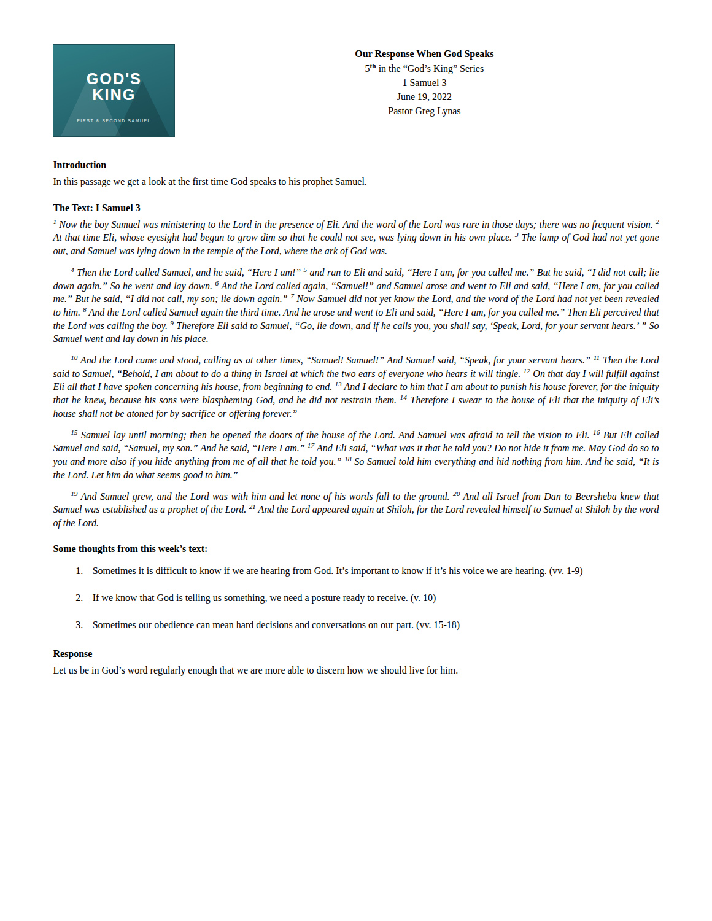GOD'S KING FIRST & SECOND SAMUEL
Our Response When God Speaks
5th in the “God’s King” Series
1 Samuel 3
June 19, 2022
Pastor Greg Lynas
Introduction
In this passage we get a look at the first time God speaks to his prophet Samuel.
The Text: I Samuel 3
1 Now the boy Samuel was ministering to the Lord in the presence of Eli. And the word of the Lord was rare in those days; there was no frequent vision. 2 At that time Eli, whose eyesight had begun to grow dim so that he could not see, was lying down in his own place. 3 The lamp of God had not yet gone out, and Samuel was lying down in the temple of the Lord, where the ark of God was.
4 Then the Lord called Samuel, and he said, “Here I am!” 5 and ran to Eli and said, “Here I am, for you called me.” But he said, “I did not call; lie down again.” So he went and lay down. 6 And the Lord called again, “Samuel!” and Samuel arose and went to Eli and said, “Here I am, for you called me.” But he said, “I did not call, my son; lie down again.” 7 Now Samuel did not yet know the Lord, and the word of the Lord had not yet been revealed to him. 8 And the Lord called Samuel again the third time. And he arose and went to Eli and said, “Here I am, for you called me.” Then Eli perceived that the Lord was calling the boy. 9 Therefore Eli said to Samuel, “Go, lie down, and if he calls you, you shall say, ‘Speak, Lord, for your servant hears.’ ” So Samuel went and lay down in his place.
10 And the Lord came and stood, calling as at other times, “Samuel! Samuel!” And Samuel said, “Speak, for your servant hears.” 11 Then the Lord said to Samuel, “Behold, I am about to do a thing in Israel at which the two ears of everyone who hears it will tingle. 12 On that day I will fulfill against Eli all that I have spoken concerning his house, from beginning to end. 13 And I declare to him that I am about to punish his house forever, for the iniquity that he knew, because his sons were blaspheming God, and he did not restrain them. 14 Therefore I swear to the house of Eli that the iniquity of Eli’s house shall not be atoned for by sacrifice or offering forever.”
15 Samuel lay until morning; then he opened the doors of the house of the Lord. And Samuel was afraid to tell the vision to Eli. 16 But Eli called Samuel and said, “Samuel, my son.” And he said, “Here I am.” 17 And Eli said, “What was it that he told you? Do not hide it from me. May God do so to you and more also if you hide anything from me of all that he told you.” 18 So Samuel told him everything and hid nothing from him. And he said, “It is the Lord. Let him do what seems good to him.”
19 And Samuel grew, and the Lord was with him and let none of his words fall to the ground. 20 And all Israel from Dan to Beersheba knew that Samuel was established as a prophet of the Lord. 21 And the Lord appeared again at Shiloh, for the Lord revealed himself to Samuel at Shiloh by the word of the Lord.
Some thoughts from this week’s text:
Sometimes it is difficult to know if we are hearing from God. It’s important to know if it’s his voice we are hearing. (vv. 1-9)
If we know that God is telling us something, we need a posture ready to receive. (v. 10)
Sometimes our obedience can mean hard decisions and conversations on our part. (vv. 15-18)
Response
Let us be in God’s word regularly enough that we are more able to discern how we should live for him.